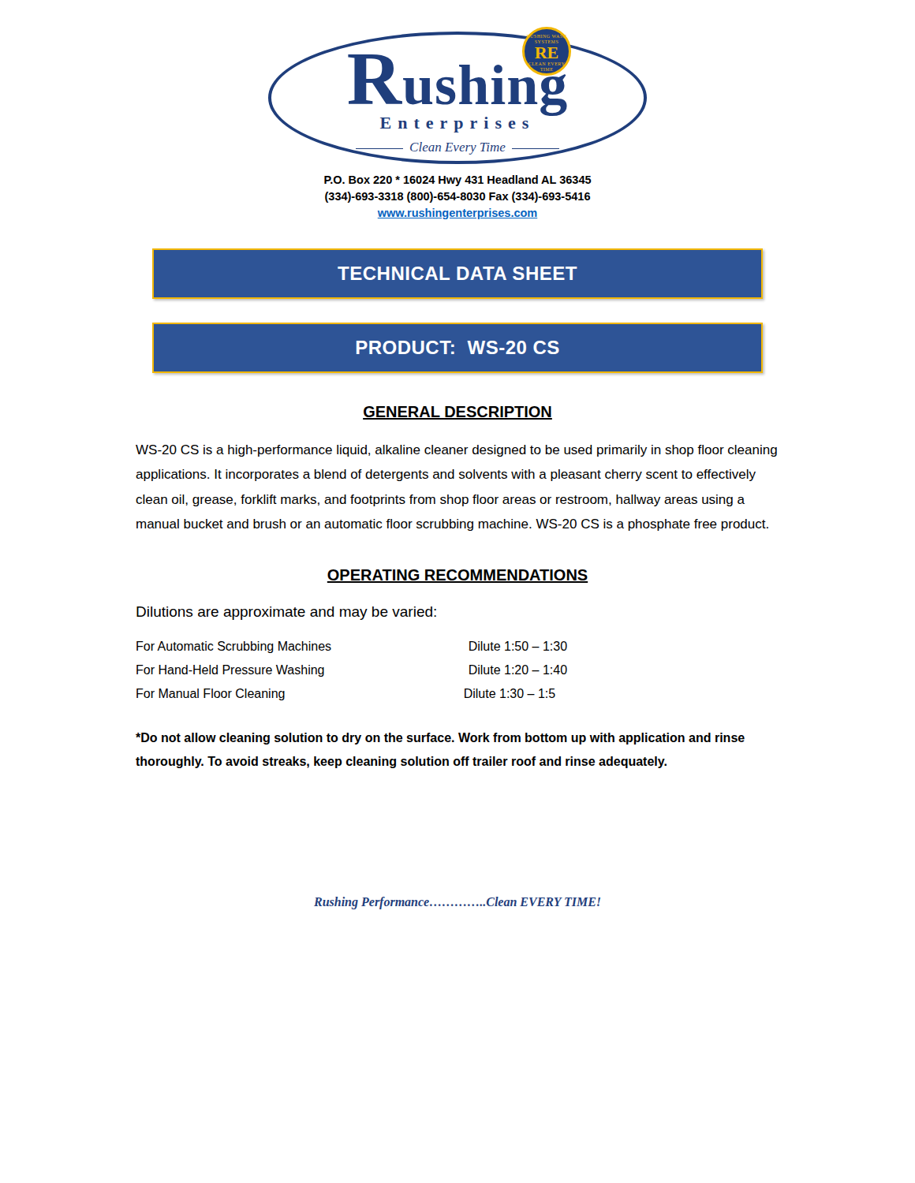RUSHING WASH SYSTEMS RE CLEAN EVERY TIME
Rushing
Enterprises
Clean Every Time
P.O. Box 220 * 16024 Hwy 431 Headland AL 36345
(334)-693-3318 (800)-654-8030 Fax (334)-693-5416
www.rushingenterprises.com
TECHNICAL DATA SHEET
PRODUCT: WS-20 CS
GENERAL DESCRIPTION
WS-20 CS is a high-performance liquid, alkaline cleaner designed to be used primarily in shop floor cleaning applications. It incorporates a blend of detergents and solvents with a pleasant cherry scent to effectively clean oil, grease, forklift marks, and footprints from shop floor areas or restroom, hallway areas using a manual bucket and brush or an automatic floor scrubbing machine. WS-20 CS is a phosphate free product.
OPERATING RECOMMENDATIONS
Dilutions are approximate and may be varied:
| For Automatic Scrubbing Machines | Dilute 1:50 – 1:30 |
| For Hand-Held Pressure Washing | Dilute 1:20 – 1:40 |
| For Manual Floor Cleaning | Dilute 1:30 – 1:5 |
*Do not allow cleaning solution to dry on the surface. Work from bottom up with application and rinse thoroughly. To avoid streaks, keep cleaning solution off trailer roof and rinse adequately.
Rushing Performance…………..Clean EVERY TIME!